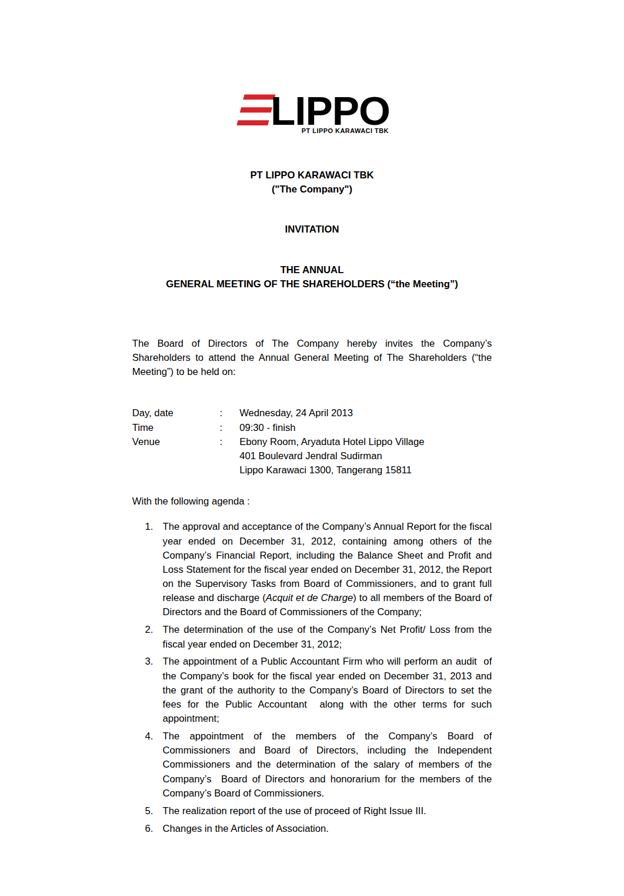☰LIPPO
PT LIPPO KARAWACI TBK
PT LIPPO KARAWACI TBK
("The Company")
INVITATION
THE ANNUAL
GENERAL MEETING OF THE SHAREHOLDERS (“the Meeting”)
The Board of Directors of The Company hereby invites the Company’s Shareholders to attend the Annual General Meeting of The Shareholders (“the Meeting”) to be held on:
| Day, date | : | Wednesday, 24 April 2013 |
| Time | : | 09:30 - finish |
| Venue | : | Ebony Room, Aryaduta Hotel Lippo Village 401 Boulevard Jendral Sudirman Lippo Karawaci 1300, Tangerang 15811 |
With the following agenda :
The approval and acceptance of the Company’s Annual Report for the fiscal year ended on December 31, 2012, containing among others of the Company’s Financial Report, including the Balance Sheet and Profit and Loss Statement for the fiscal year ended on December 31, 2012, the Report on the Supervisory Tasks from Board of Commissioners, and to grant full release and discharge (Acquit et de Charge) to all members of the Board of Directors and the Board of Commissioners of the Company;
The determination of the use of the Company’s Net Profit/ Loss from the fiscal year ended on December 31, 2012;
The appointment of a Public Accountant Firm who will perform an audit of the Company’s book for the fiscal year ended on December 31, 2013 and the grant of the authority to the Company’s Board of Directors to set the fees for the Public Accountant along with the other terms for such appointment;
The appointment of the members of the Company’s Board of Commissioners and Board of Directors, including the Independent Commissioners and the determination of the salary of members of the Company’s Board of Directors and honorarium for the members of the Company’s Board of Commissioners.
The realization report of the use of proceed of Right Issue III.
Changes in the Articles of Association.